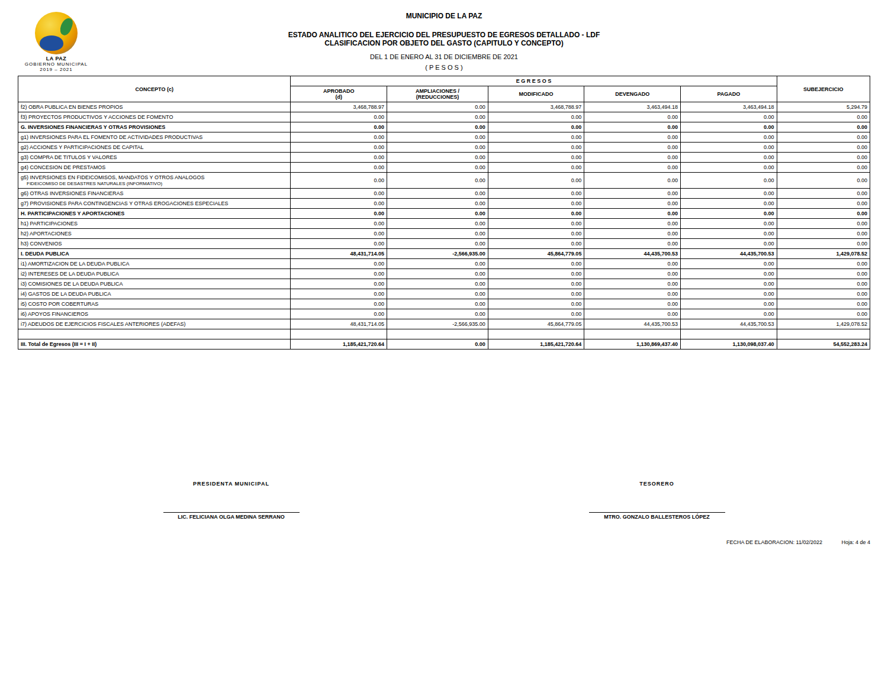LA PAZ
GOBIERNO MUNICIPAL
2019 – 2021
MUNICIPIO DE LA PAZ
ESTADO ANALITICO DEL EJERCICIO DEL PRESUPUESTO DE EGRESOS DETALLADO - LDF
CLASIFICACION POR OBJETO DEL GASTO (CAPITULO Y CONCEPTO)
DEL 1 DE ENERO AL 31 DE DICIEMBRE DE 2021
( P E S O S )
| CONCEPTO (c) | E G R E S O S | SUBEJERCICIO |
| --- | --- | --- |
| APROBADO (d) | AMPLIACIONES / (REDUCCIONES) | MODIFICADO | DEVENGADO | PAGADO |
| f2) OBRA PUBLICA EN BIENES PROPIOS | 3,468,788.97 | 0.00 | 3,468,788.97 | 3,463,494.18 | 3,463,494.18 | 5,294.79 |
| f3) PROYECTOS PRODUCTIVOS Y ACCIONES DE FOMENTO | 0.00 | 0.00 | 0.00 | 0.00 | 0.00 | 0.00 |
| G. INVERSIONES FINANCIERAS Y OTRAS PROVISIONES | 0.00 | 0.00 | 0.00 | 0.00 | 0.00 | 0.00 |
| g1) INVERSIONES PARA EL FOMENTO DE ACTIVIDADES PRODUCTIVAS | 0.00 | 0.00 | 0.00 | 0.00 | 0.00 | 0.00 |
| g2) ACCIONES Y PARTICIPACIONES DE CAPITAL | 0.00 | 0.00 | 0.00 | 0.00 | 0.00 | 0.00 |
| g3) COMPRA DE TITULOS Y VALORES | 0.00 | 0.00 | 0.00 | 0.00 | 0.00 | 0.00 |
| g4) CONCESION DE PRESTAMOS | 0.00 | 0.00 | 0.00 | 0.00 | 0.00 | 0.00 |
| g5) INVERSIONES EN FIDEICOMISOS, MANDATOS Y OTROS ANALOGOS FIDEICOMISO DE DESASTRES NATURALES (INFORMATIVO) | 0.00 | 0.00 | 0.00 | 0.00 | 0.00 | 0.00 |
| g6) OTRAS INVERSIONES FINANCIERAS | 0.00 | 0.00 | 0.00 | 0.00 | 0.00 | 0.00 |
| g7) PROVISIONES PARA CONTINGENCIAS Y OTRAS EROGACIONES ESPECIALES | 0.00 | 0.00 | 0.00 | 0.00 | 0.00 | 0.00 |
| H. PARTICIPACIONES Y APORTACIONES | 0.00 | 0.00 | 0.00 | 0.00 | 0.00 | 0.00 |
| h1) PARTICIPACIONES | 0.00 | 0.00 | 0.00 | 0.00 | 0.00 | 0.00 |
| h2) APORTACIONES | 0.00 | 0.00 | 0.00 | 0.00 | 0.00 | 0.00 |
| h3) CONVENIOS | 0.00 | 0.00 | 0.00 | 0.00 | 0.00 | 0.00 |
| I. DEUDA PUBLICA | 48,431,714.05 | -2,566,935.00 | 45,864,779.05 | 44,435,700.53 | 44,435,700.53 | 1,429,078.52 |
| i1) AMORTIZACION DE LA DEUDA PUBLICA | 0.00 | 0.00 | 0.00 | 0.00 | 0.00 | 0.00 |
| i2) INTERESES DE LA DEUDA PUBLICA | 0.00 | 0.00 | 0.00 | 0.00 | 0.00 | 0.00 |
| i3) COMISIONES DE LA DEUDA PUBLICA | 0.00 | 0.00 | 0.00 | 0.00 | 0.00 | 0.00 |
| i4) GASTOS DE LA DEUDA PUBLICA | 0.00 | 0.00 | 0.00 | 0.00 | 0.00 | 0.00 |
| i5) COSTO POR COBERTURAS | 0.00 | 0.00 | 0.00 | 0.00 | 0.00 | 0.00 |
| i6) APOYOS FINANCIEROS | 0.00 | 0.00 | 0.00 | 0.00 | 0.00 | 0.00 |
| i7) ADEUDOS DE EJERCICIOS FISCALES ANTERIORES (ADEFAS) | 48,431,714.05 | -2,566,935.00 | 45,864,779.05 | 44,435,700.53 | 44,435,700.53 | 1,429,078.52 |
| III. Total de Egresos (III = I + II) | 1,185,421,720.64 | 0.00 | 1,185,421,720.64 | 1,130,869,437.40 | 1,130,098,037.40 | 54,552,283.24 |
| PRESIDENTA MUNICIPAL | TESORERO |
| LIC. FELICIANA OLGA MEDINA SERRANO | MTRO. GONZALO BALLESTEROS LÓPEZ |
FECHA DE ELABORACION: 11/02/2022 Hoja: 4 de 4